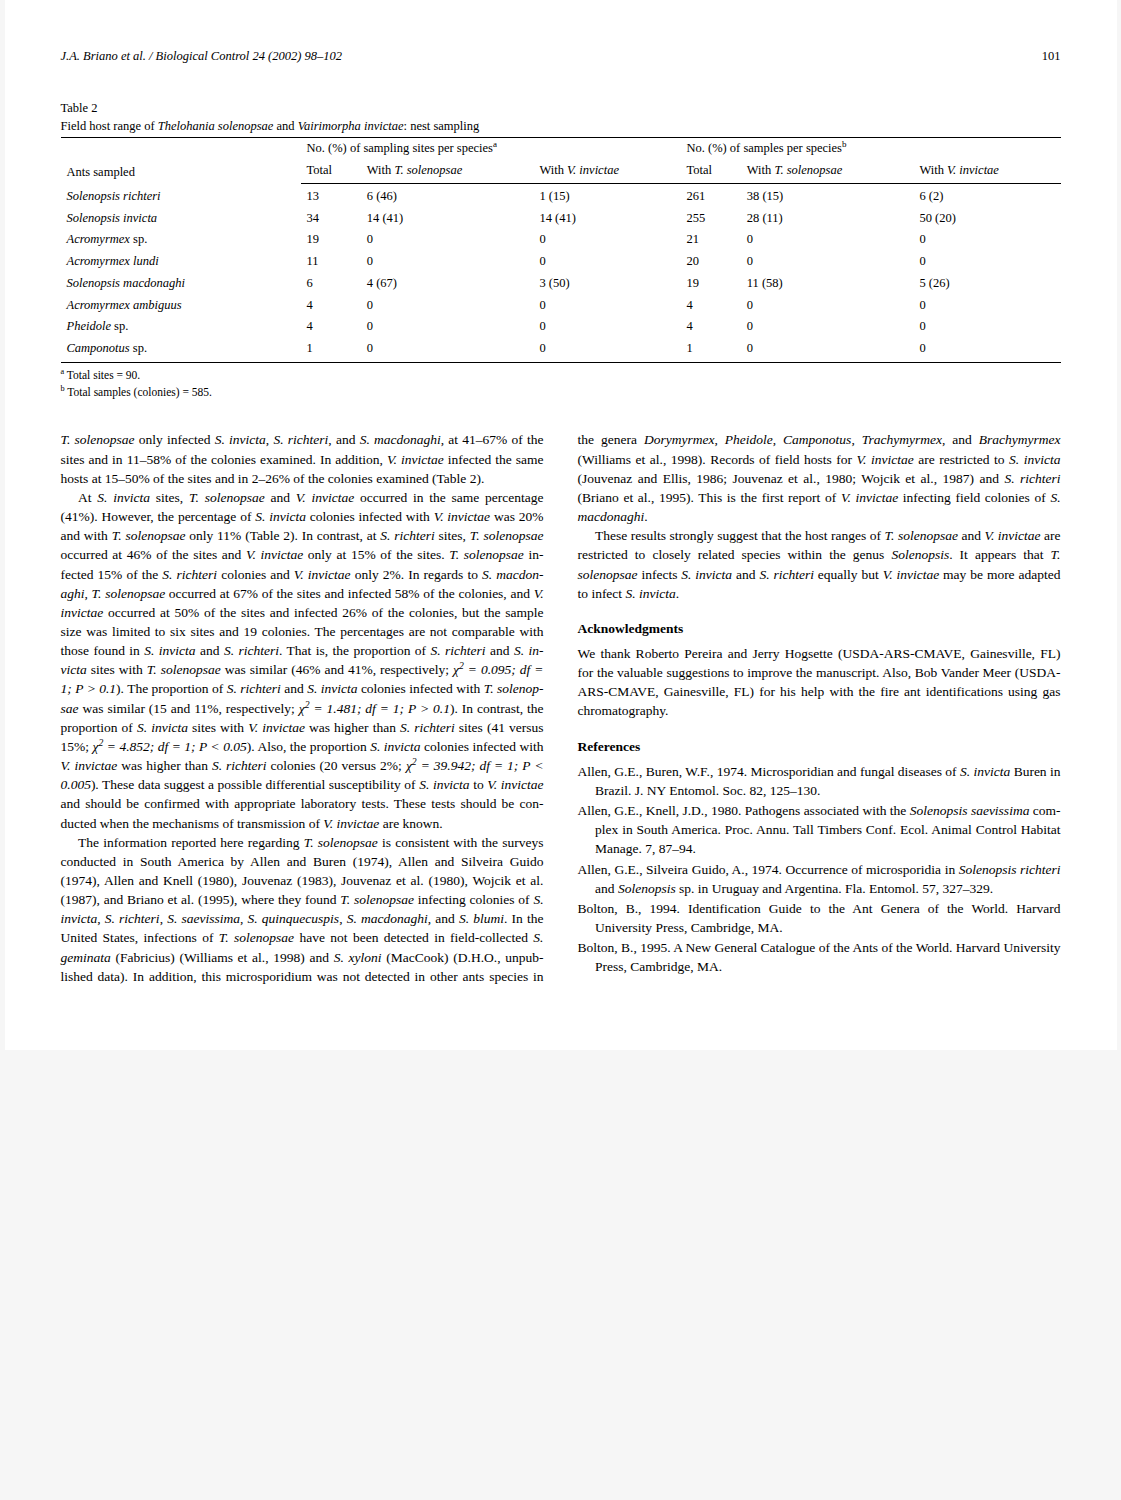J.A. Briano et al. / Biological Control 24 (2002) 98–102 101
Table 2 Field host range of Thelohania solenopsae and Vairimorpha invictae: nest sampling
| Ants sampled | No. (%) of sampling sites per species a | No. (%) of samples per species b |
| --- | --- | --- |
| Total | With T. solenopsae | With V. invictae | Total | With T. solenopsae | With V. invictae |
| Solenopsis richteri | 13 | 6 (46) | 1 (15) | 261 | 38 (15) | 6 (2) |
| Solenopsis invicta | 34 | 14 (41) | 14 (41) | 255 | 28 (11) | 50 (20) |
| Acromyrmex sp. | 19 | 0 | 0 | 21 | 0 | 0 |
| Acromyrmex lundi | 11 | 0 | 0 | 20 | 0 | 0 |
| Solenopsis macdonaghi | 6 | 4 (67) | 3 (50) | 19 | 11 (58) | 5 (26) |
| Acromyrmex ambiguus | 4 | 0 | 0 | 4 | 0 | 0 |
| Pheidole sp. | 4 | 0 | 0 | 4 | 0 | 0 |
| Camponotus sp. | 1 | 0 | 0 | 1 | 0 | 0 |
a Total sites = 90.
b Total samples (colonies) = 585.
T. solenopsae only infected S. invicta, S. richteri, and S. macdonaghi, at 41–67% of the sites and in 11–58% of the colonies examined. In addition, V. invictae infected the same hosts at 15–50% of the sites and in 2–26% of the colonies examined (Table 2).
At S. invicta sites, T. solenopsae and V. invictae occurred in the same percentage (41%). However, the percentage of S. invicta colonies infected with V. invictae was 20% and with T. solenopsae only 11% (Table 2). In contrast, at S. richteri sites, T. solenopsae occurred at 46% of the sites and V. invictae only at 15% of the sites. T. solenopsae infected 15% of the S. richteri colonies and V. invictae only 2%. In regards to S. macdonaghi, T. solenopsae occurred at 67% of the sites and infected 58% of the colonies, and V. invictae occurred at 50% of the sites and infected 26% of the colonies, but the sample size was limited to six sites and 19 colonies. The percentages are not comparable with those found in S. invicta and S. richteri. That is, the proportion of S. richteri and S. invicta sites with T. solenopsae was similar (46% and 41%, respectively; χ2 = 0.095; df = 1; P > 0.1). The proportion of S. richteri and S. invicta colonies infected with T. solenopsae was similar (15 and 11%, respectively; χ2 = 1.481; df = 1; P > 0.1). In contrast, the proportion of S. invicta sites with V. invictae was higher than S. richteri sites (41 versus 15%; χ2 = 4.852; df = 1; P < 0.05). Also, the proportion S. invicta colonies infected with V. invictae was higher than S. richteri colonies (20 versus 2%; χ2 = 39.942; df = 1; P < 0.005). These data suggest a possible differential susceptibility of S. invicta to V. invictae and should be confirmed with appropriate laboratory tests. These tests should be conducted when the mechanisms of transmission of V. invictae are known.
The information reported here regarding T. solenopsae is consistent with the surveys conducted in South America by Allen and Buren (1974), Allen and Silveira Guido (1974), Allen and Knell (1980), Jouvenaz (1983), Jouvenaz et al. (1980), Wojcik et al. (1987), and Briano et al. (1995), where they found T. solenopsae infecting colonies of S. invicta, S. richteri, S. saevissima, S. quinquecuspis, S. macdonaghi, and S. blumi. In the United States, infections of T. solenopsae have not been detected in field-collected S. geminata (Fabricius) (Williams et al., 1998) and S. xyloni (MacCook) (D.H.O., unpublished data). In addition, this microsporidium was not detected in other ants species in the genera Dorymyrmex, Pheidole, Camponotus, Trachymyrmex, and Brachymyrmex (Williams et al., 1998). Records of field hosts for V. invictae are restricted to S. invicta (Jouvenaz and Ellis, 1986; Jouvenaz et al., 1980; Wojcik et al., 1987) and S. richteri (Briano et al., 1995). This is the first report of V. invictae infecting field colonies of S. macdonaghi.
These results strongly suggest that the host ranges of T. solenopsae and V. invictae are restricted to closely related species within the genus Solenopsis. It appears that T. solenopsae infects S. invicta and S. richteri equally but V. invictae may be more adapted to infect S. invicta.
Acknowledgments
We thank Roberto Pereira and Jerry Hogsette (USDA-ARS-CMAVE, Gainesville, FL) for the valuable suggestions to improve the manuscript. Also, Bob Vander Meer (USDA-ARS-CMAVE, Gainesville, FL) for his help with the fire ant identifications using gas chromatography.
References
Allen, G.E., Buren, W.F., 1974. Microsporidian and fungal diseases of S. invicta Buren in Brazil. J. NY Entomol. Soc. 82, 125–130.
Allen, G.E., Knell, J.D., 1980. Pathogens associated with the Solenopsis saevissima complex in South America. Proc. Annu. Tall Timbers Conf. Ecol. Animal Control Habitat Manage. 7, 87–94.
Allen, G.E., Silveira Guido, A., 1974. Occurrence of microsporidia in Solenopsis richteri and Solenopsis sp. in Uruguay and Argentina. Fla. Entomol. 57, 327–329.
Bolton, B., 1994. Identification Guide to the Ant Genera of the World. Harvard University Press, Cambridge, MA.
Bolton, B., 1995. A New General Catalogue of the Ants of the World. Harvard University Press, Cambridge, MA.